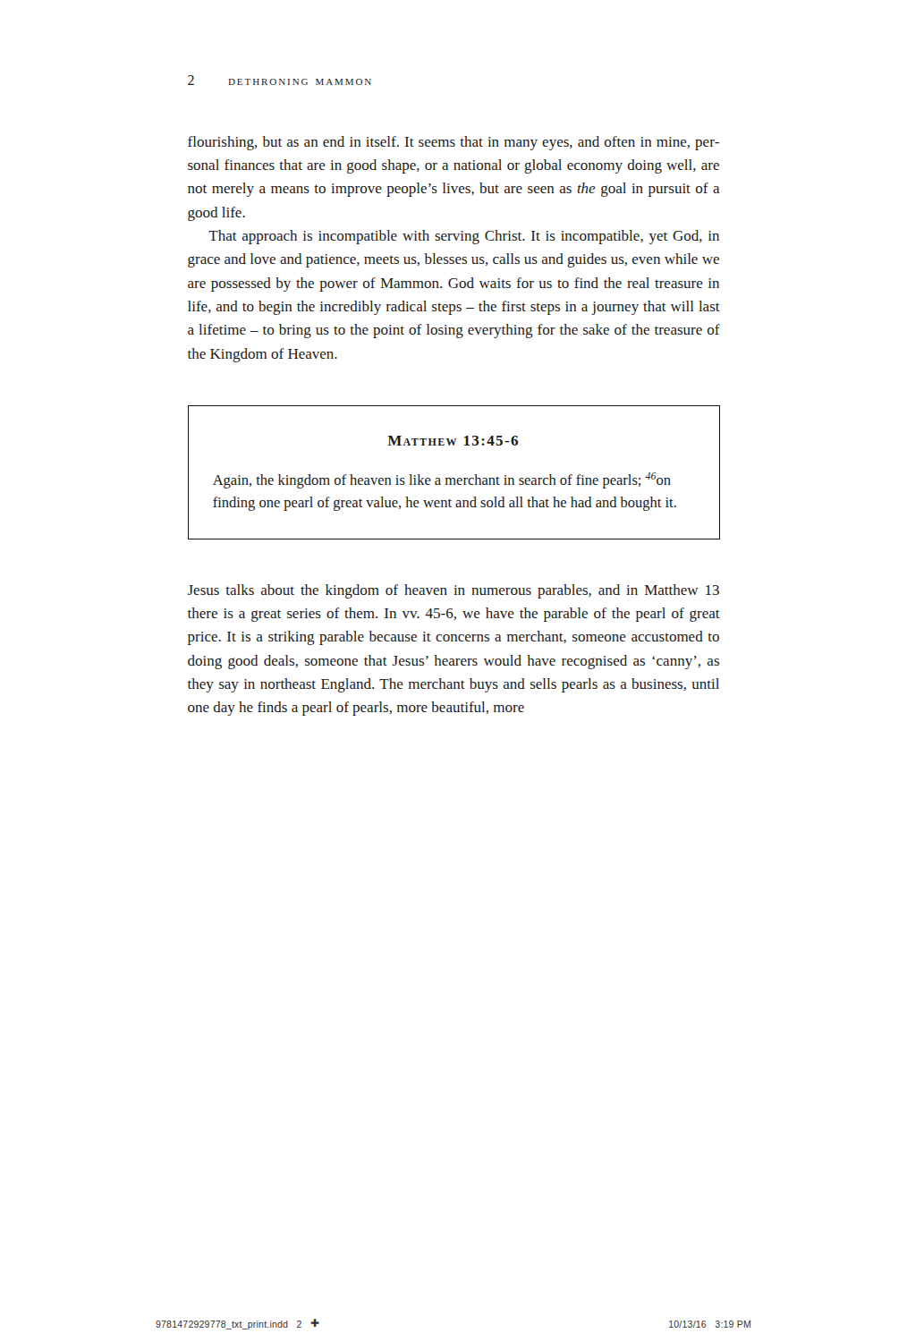2 Dethroning Mammon
flourishing, but as an end in itself. It seems that in many eyes, and often in mine, personal finances that are in good shape, or a national or global economy doing well, are not merely a means to improve people’s lives, but are seen as the goal in pursuit of a good life.
That approach is incompatible with serving Christ. It is incompatible, yet God, in grace and love and patience, meets us, blesses us, calls us and guides us, even while we are possessed by the power of Mammon. God waits for us to find the real treasure in life, and to begin the incredibly radical steps – the first steps in a journey that will last a lifetime – to bring us to the point of losing everything for the sake of the treasure of the Kingdom of Heaven.
Matthew 13:45-6
Again, the kingdom of heaven is like a merchant in search of fine pearls; 46on finding one pearl of great value, he went and sold all that he had and bought it.
Jesus talks about the kingdom of heaven in numerous parables, and in Matthew 13 there is a great series of them. In vv. 45-6, we have the parable of the pearl of great price. It is a striking parable because it concerns a merchant, someone accustomed to doing good deals, someone that Jesus’ hearers would have recognised as ‘canny’, as they say in northeast England. The merchant buys and sells pearls as a business, until one day he finds a pearl of pearls, more beautiful, more
9781472929778_txt_print.indd 2 ✚
10/13/16 3:19 PM